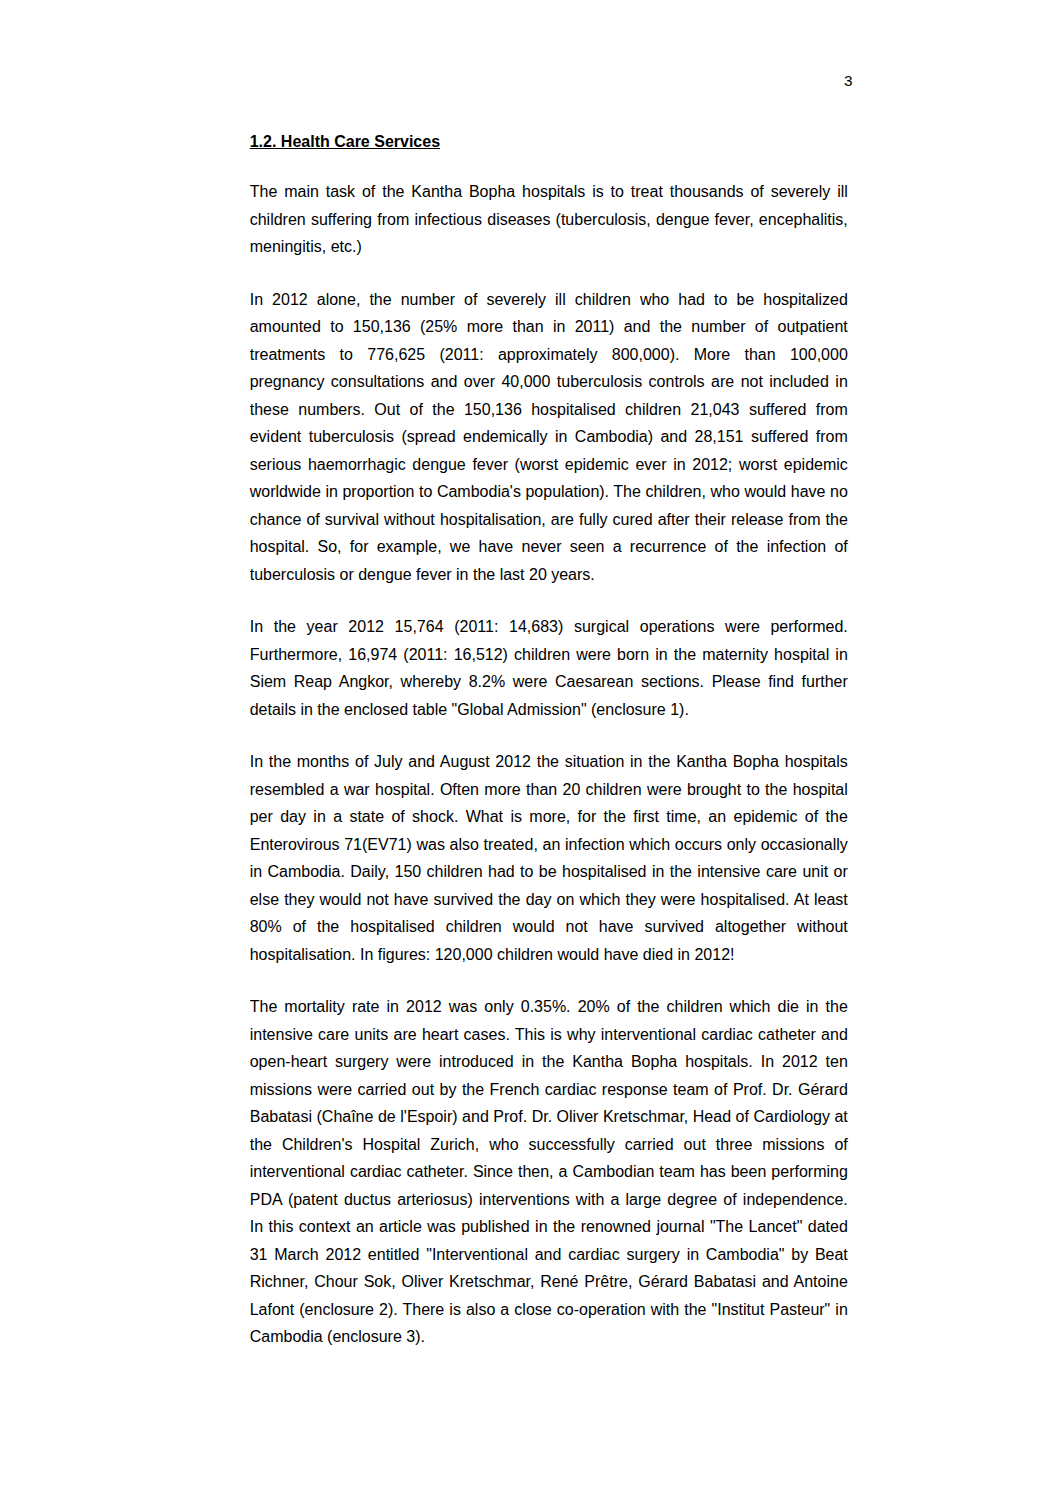3
1.2. Health Care Services
The main task of the Kantha Bopha hospitals is to treat thousands of severely ill children suffering from infectious diseases (tuberculosis, dengue fever, encephalitis, meningitis, etc.)
In 2012 alone, the number of severely ill children who had to be hospitalized amounted to 150,136 (25% more than in 2011) and the number of outpatient treatments to 776,625 (2011: approximately 800,000). More than 100,000 pregnancy consultations and over 40,000 tuberculosis controls are not included in these numbers. Out of the 150,136 hospitalised children 21,043 suffered from evident tuberculosis (spread endemically in Cambodia) and 28,151 suffered from serious haemorrhagic dengue fever (worst epidemic ever in 2012; worst epidemic worldwide in proportion to Cambodia's population). The children, who would have no chance of survival without hospitalisation, are fully cured after their release from the hospital. So, for example, we have never seen a recurrence of the infection of tuberculosis or dengue fever in the last 20 years.
In the year 2012 15,764 (2011: 14,683) surgical operations were performed. Furthermore, 16,974 (2011: 16,512) children were born in the maternity hospital in Siem Reap Angkor, whereby 8.2% were Caesarean sections. Please find further details in the enclosed table "Global Admission" (enclosure 1).
In the months of July and August 2012 the situation in the Kantha Bopha hospitals resembled a war hospital. Often more than 20 children were brought to the hospital per day in a state of shock. What is more, for the first time, an epidemic of the Enterovirous 71(EV71) was also treated, an infection which occurs only occasionally in Cambodia. Daily, 150 children had to be hospitalised in the intensive care unit or else they would not have survived the day on which they were hospitalised. At least 80% of the hospitalised children would not have survived altogether without hospitalisation. In figures: 120,000 children would have died in 2012!
The mortality rate in 2012 was only 0.35%. 20% of the children which die in the intensive care units are heart cases. This is why interventional cardiac catheter and open-heart surgery were introduced in the Kantha Bopha hospitals. In 2012 ten missions were carried out by the French cardiac response team of Prof. Dr. Gérard Babatasi (Chaîne de l'Espoir) and Prof. Dr. Oliver Kretschmar, Head of Cardiology at the Children's Hospital Zurich, who successfully carried out three missions of interventional cardiac catheter. Since then, a Cambodian team has been performing PDA (patent ductus arteriosus) interventions with a large degree of independence. In this context an article was published in the renowned journal "The Lancet" dated 31 March 2012 entitled "Interventional and cardiac surgery in Cambodia" by Beat Richner, Chour Sok, Oliver Kretschmar, René Prêtre, Gérard Babatasi and Antoine Lafont (enclosure 2). There is also a close co-operation with the "Institut Pasteur" in Cambodia (enclosure 3).